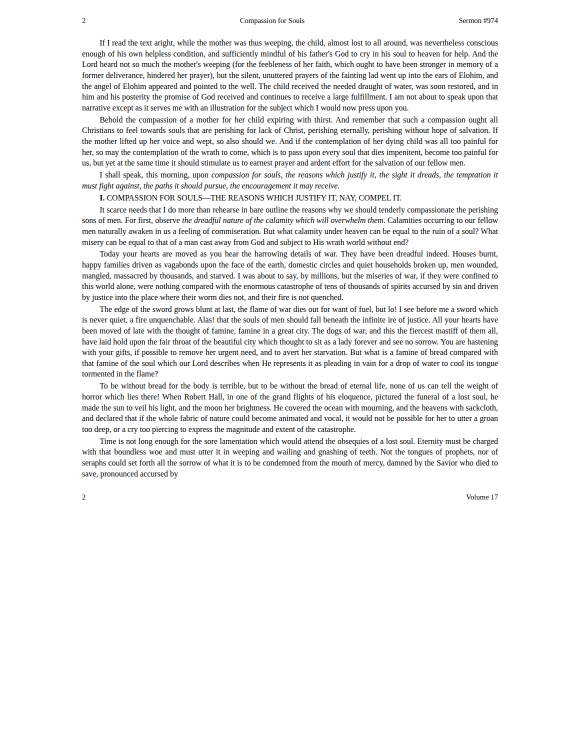2 Compassion for Souls Sermon #974
If I read the text aright, while the mother was thus weeping, the child, almost lost to all around, was nevertheless conscious enough of his own helpless condition, and sufficiently mindful of his father's God to cry in his soul to heaven for help. And the Lord heard not so much the mother's weeping (for the feebleness of her faith, which ought to have been stronger in memory of a former deliverance, hindered her prayer), but the silent, unuttered prayers of the fainting lad went up into the ears of Elohim, and the angel of Elohim appeared and pointed to the well. The child received the needed draught of water, was soon restored, and in him and his posterity the promise of God received and continues to receive a large fulfillment. I am not about to speak upon that narrative except as it serves me with an illustration for the subject which I would now press upon you.
Behold the compassion of a mother for her child expiring with thirst. And remember that such a compassion ought all Christians to feel towards souls that are perishing for lack of Christ, perishing eternally, perishing without hope of salvation. If the mother lifted up her voice and wept, so also should we. And if the contemplation of her dying child was all too painful for her, so may the contemplation of the wrath to come, which is to pass upon every soul that dies impenitent, become too painful for us, but yet at the same time it should stimulate us to earnest prayer and ardent effort for the salvation of our fellow men.
I shall speak, this morning, upon compassion for souls, the reasons which justify it, the sight it dreads, the temptation it must fight against, the paths it should pursue, the encouragement it may receive.
I. COMPASSION FOR SOULS—THE REASONS WHICH JUSTIFY IT, NAY, COMPEL IT.
It scarce needs that I do more than rehearse in bare outline the reasons why we should tenderly compassionate the perishing sons of men. For first, observe the dreadful nature of the calamity which will overwhelm them. Calamities occurring to our fellow men naturally awaken in us a feeling of commiseration. But what calamity under heaven can be equal to the ruin of a soul? What misery can be equal to that of a man cast away from God and subject to His wrath world without end?
Today your hearts are moved as you hear the harrowing details of war. They have been dreadful indeed. Houses burnt, happy families driven as vagabonds upon the face of the earth, domestic circles and quiet households broken up, men wounded, mangled, massacred by thousands, and starved. I was about to say, by millions, but the miseries of war, if they were confined to this world alone, were nothing compared with the enormous catastrophe of tens of thousands of spirits accursed by sin and driven by justice into the place where their worm dies not, and their fire is not quenched.
The edge of the sword grows blunt at last, the flame of war dies out for want of fuel, but lo! I see before me a sword which is never quiet, a fire unquenchable. Alas! that the souls of men should fall beneath the infinite ire of justice. All your hearts have been moved of late with the thought of famine, famine in a great city. The dogs of war, and this the fiercest mastiff of them all, have laid hold upon the fair throat of the beautiful city which thought to sit as a lady forever and see no sorrow. You are hastening with your gifts, if possible to remove her urgent need, and to avert her starvation. But what is a famine of bread compared with that famine of the soul which our Lord describes when He represents it as pleading in vain for a drop of water to cool its tongue tormented in the flame?
To be without bread for the body is terrible, but to be without the bread of eternal life, none of us can tell the weight of horror which lies there! When Robert Hall, in one of the grand flights of his eloquence, pictured the funeral of a lost soul, he made the sun to veil his light, and the moon her brightness. He covered the ocean with mourning, and the heavens with sackcloth, and declared that if the whole fabric of nature could become animated and vocal, it would not be possible for her to utter a groan too deep, or a cry too piercing to express the magnitude and extent of the catastrophe.
Time is not long enough for the sore lamentation which would attend the obsequies of a lost soul. Eternity must be charged with that boundless woe and must utter it in weeping and wailing and gnashing of teeth. Not the tongues of prophets, nor of seraphs could set forth all the sorrow of what it is to be condemned from the mouth of mercy, damned by the Savior who died to save, pronounced accursed by
2 Volume 17